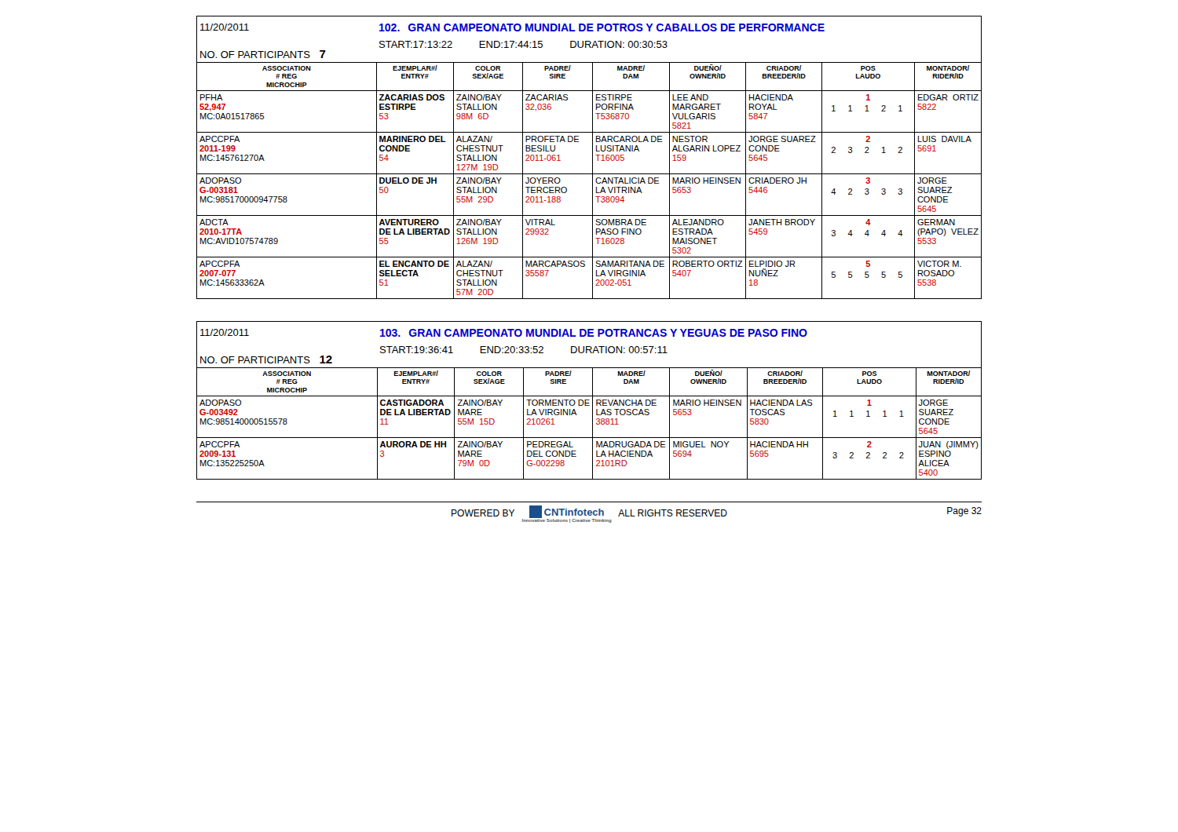| 11/20/2011 NO. OF PARTICIPANTS 7 | 102. GRAN CAMPEONATO MUNDIAL DE POTROS Y CABALLOS DE PERFORMANCE START:17:13:22 END:17:44:15 DURATION: 00:30:53 |
| ASSOCIATION # REG MICROCHIP | EJEMPLAR#/ ENTRY# | COLOR SEX/AGE | PADRE/ SIRE | MADRE/ DAM | DUEÑO/ OWNER/ID | CRIADOR/ BREEDER/ID | POS LAUDO | MONTADOR/ RIDER/ID |
| PFHA 52,947 MC:0A01517865 | ZACARIAS DOS ESTIRPE 53 | ZAINO/BAY STALLION 98M 6D | ZACARIAS 32,036 | ESTIRPE PORFINA T536870 | LEE AND MARGARET VULGARIS 5821 | HACIENDA ROYAL 5847 | 1 1 1 1 2 1 | EDGAR ORTIZ 5822 |
| APCCPFA 2011-199 MC:145761270A | MARINERO DEL CONDE 54 | ALAZAN/ CHESTNUT STALLION 127M 19D | PROFETA DE BESILU 2011-061 | BARCAROLA DE LUSITANIA T16005 | NESTOR ALGARIN LOPEZ 159 | JORGE SUAREZ CONDE 5645 | 2 2 3 2 1 2 | LUIS DAVILA 5691 |
| ADOPASO G-003181 MC:985170000947758 | DUELO DE JH 50 | ZAINO/BAY STALLION 55M 29D | JOYERO TERCERO 2011-188 | CANTALICIA DE LA VITRINA T38094 | MARIO HEINSEN 5653 | CRIADERO JH 5446 | 3 4 2 3 3 3 | JORGE SUAREZ CONDE 5645 |
| ADCTA 2010-17TA MC:AVID107574789 | AVENTURERO DE LA LIBERTAD 55 | ZAINO/BAY STALLION 126M 19D | VITRAL 29932 | SOMBRA DE PASO FINO T16028 | ALEJANDRO ESTRADA MAISONET 5302 | JANETH BRODY 5459 | 4 3 4 4 4 4 | GERMAN (PAPO) VELEZ 5533 |
| APCCPFA 2007-077 MC:145633362A | EL ENCANTO DE SELECTA 51 | ALAZAN/ CHESTNUT STALLION 57M 20D | MARCAPASOS 35587 | SAMARITANA DE LA VIRGINIA 2002-051 | ROBERTO ORTIZ 5407 | ELPIDIO JR NUÑEZ 18 | 5 5 5 5 5 5 | VICTOR M. ROSADO 5538 |
| 11/20/2011 NO. OF PARTICIPANTS 12 | 103. GRAN CAMPEONATO MUNDIAL DE POTRANCAS Y YEGUAS DE PASO FINO START:19:36:41 END:20:33:52 DURATION: 00:57:11 |
| ASSOCIATION # REG MICROCHIP | EJEMPLAR#/ ENTRY# | COLOR SEX/AGE | PADRE/ SIRE | MADRE/ DAM | DUEÑO/ OWNER/ID | CRIADOR/ BREEDER/ID | POS LAUDO | MONTADOR/ RIDER/ID |
| ADOPASO G-003492 MC:985140000515578 | CASTIGADORA DE LA LIBERTAD 11 | ZAINO/BAY MARE 55M 15D | TORMENTO DE LA VIRGINIA 210261 | REVANCHA DE LAS TOSCAS 38811 | MARIO HEINSEN 5653 | HACIENDA LAS TOSCAS 5830 | 1 1 1 1 1 1 | JORGE SUAREZ CONDE 5645 |
| APCCPFA 2009-131 MC:135225250A | AURORA DE HH 3 | ZAINO/BAY MARE 79M 0D | PEDREGAL DEL CONDE G-002298 | MADRUGADA DE LA HACIENDA 2101RD | MIGUEL NOY 5694 | HACIENDA HH 5695 | 2 3 2 2 2 2 | JUAN (JIMMY) ESPINO ALICEA 5400 |
POWERED BY CNTinfotechInnovative Solutions | Creative Thinking ALL RIGHTS RESERVED
Page 32